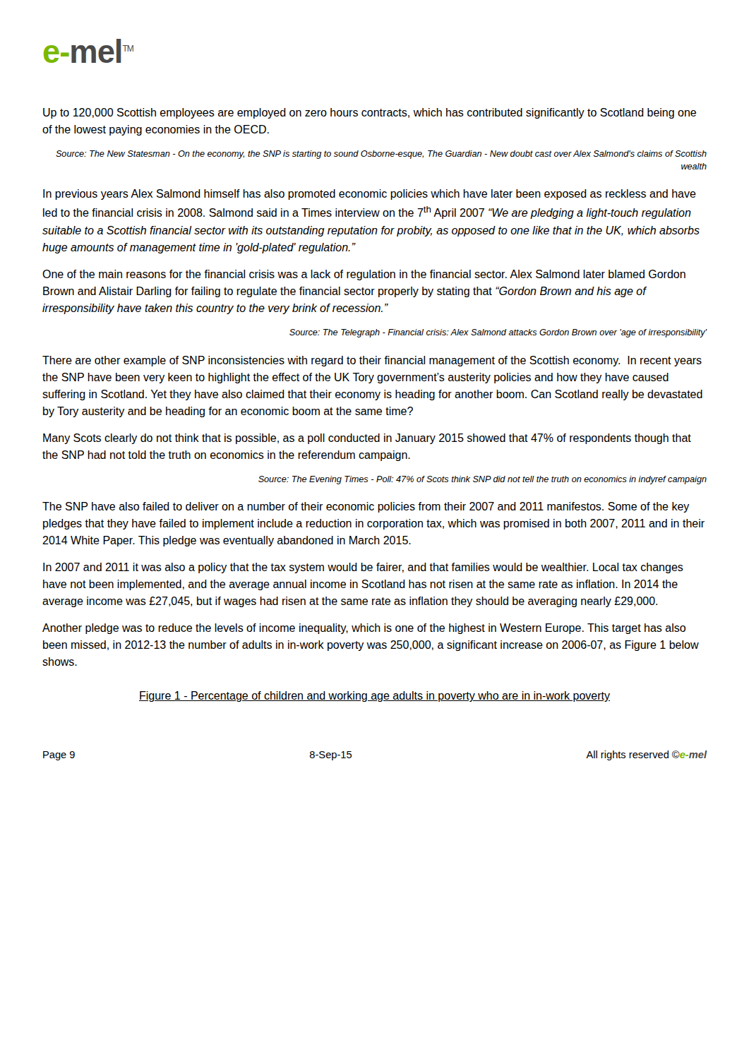e-melTM
Up to 120,000 Scottish employees are employed on zero hours contracts, which has contributed significantly to Scotland being one of the lowest paying economies in the OECD.
Source: The New Statesman - On the economy, the SNP is starting to sound Osborne-esque, The Guardian - New doubt cast over Alex Salmond's claims of Scottish wealth
In previous years Alex Salmond himself has also promoted economic policies which have later been exposed as reckless and have led to the financial crisis in 2008. Salmond said in a Times interview on the 7th April 2007 “We are pledging a light-touch regulation suitable to a Scottish financial sector with its outstanding reputation for probity, as opposed to one like that in the UK, which absorbs huge amounts of management time in 'gold-plated' regulation.”
One of the main reasons for the financial crisis was a lack of regulation in the financial sector. Alex Salmond later blamed Gordon Brown and Alistair Darling for failing to regulate the financial sector properly by stating that “Gordon Brown and his age of irresponsibility have taken this country to the very brink of recession.”
Source: The Telegraph - Financial crisis: Alex Salmond attacks Gordon Brown over 'age of irresponsibility'
There are other example of SNP inconsistencies with regard to their financial management of the Scottish economy. In recent years the SNP have been very keen to highlight the effect of the UK Tory government’s austerity policies and how they have caused suffering in Scotland. Yet they have also claimed that their economy is heading for another boom. Can Scotland really be devastated by Tory austerity and be heading for an economic boom at the same time?
Many Scots clearly do not think that is possible, as a poll conducted in January 2015 showed that 47% of respondents though that the SNP had not told the truth on economics in the referendum campaign.
Source: The Evening Times - Poll: 47% of Scots think SNP did not tell the truth on economics in indyref campaign
The SNP have also failed to deliver on a number of their economic policies from their 2007 and 2011 manifestos. Some of the key pledges that they have failed to implement include a reduction in corporation tax, which was promised in both 2007, 2011 and in their 2014 White Paper. This pledge was eventually abandoned in March 2015.
In 2007 and 2011 it was also a policy that the tax system would be fairer, and that families would be wealthier. Local tax changes have not been implemented, and the average annual income in Scotland has not risen at the same rate as inflation. In 2014 the average income was £27,045, but if wages had risen at the same rate as inflation they should be averaging nearly £29,000.
Another pledge was to reduce the levels of income inequality, which is one of the highest in Western Europe. This target has also been missed, in 2012-13 the number of adults in in-work poverty was 250,000, a significant increase on 2006-07, as Figure 1 below shows.
Figure 1 - Percentage of children and working age adults in poverty who are in in-work poverty
Page 9 8-Sep-15 All rights reserved ©e-mel